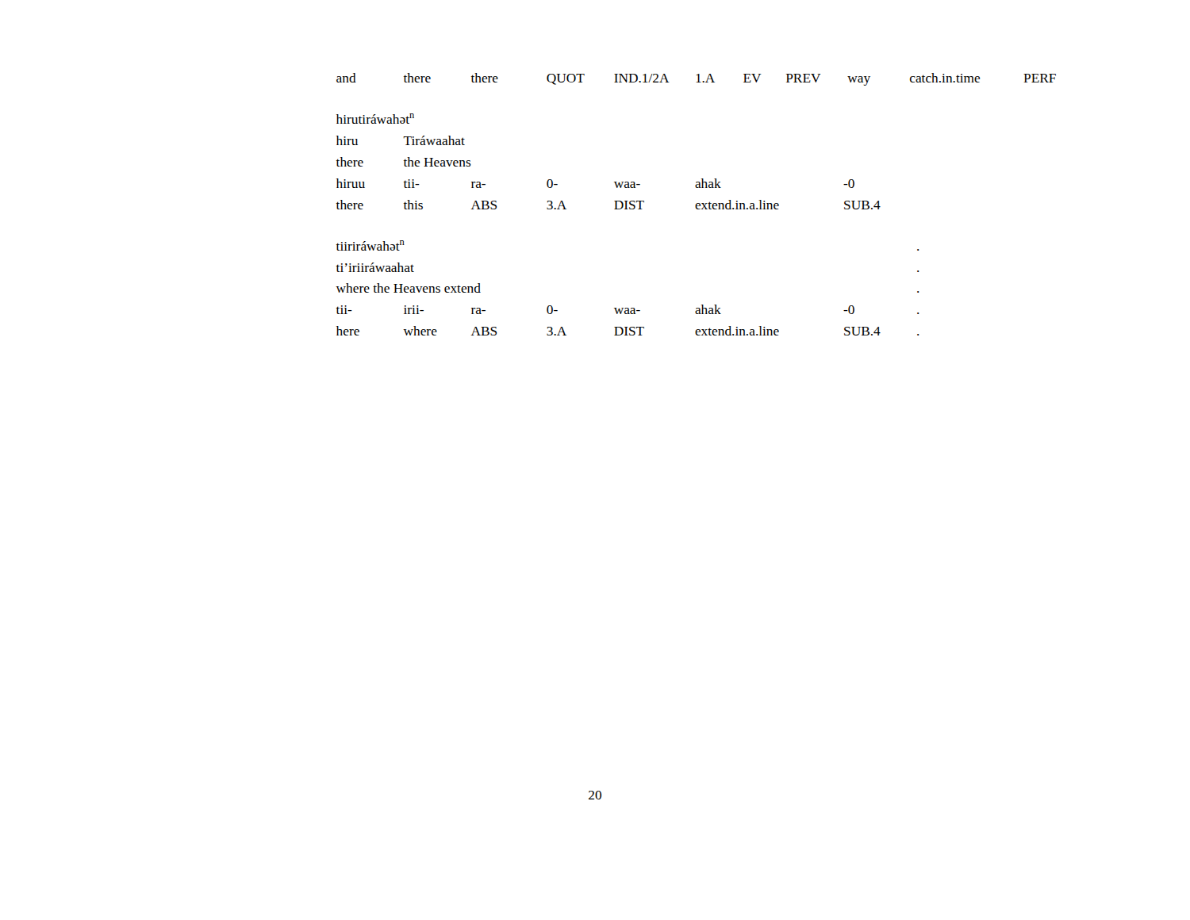| and | there | there | QUOT | IND.1/2A | 1.A | EV | PREV | way | catch.in.time | PERF |
| hirutiráwahət n |
| hiru | Tiráwaahat |
| there | the Heavens |
| hiruu | tii- | ra- | 0- | waa- | ahak | -0 |
| there | this | ABS | 3.A | DIST | extend.in.a.line | SUB.4 |
| tiiriráwahət n | . |
| ti’iriiráwaahat | . |
| where the Heavens extend | . |
| tii- | irii- | ra- | 0- | waa- | ahak | -0 | . |
| here | where | ABS | 3.A | DIST | extend.in.a.line | SUB.4 | . |
20